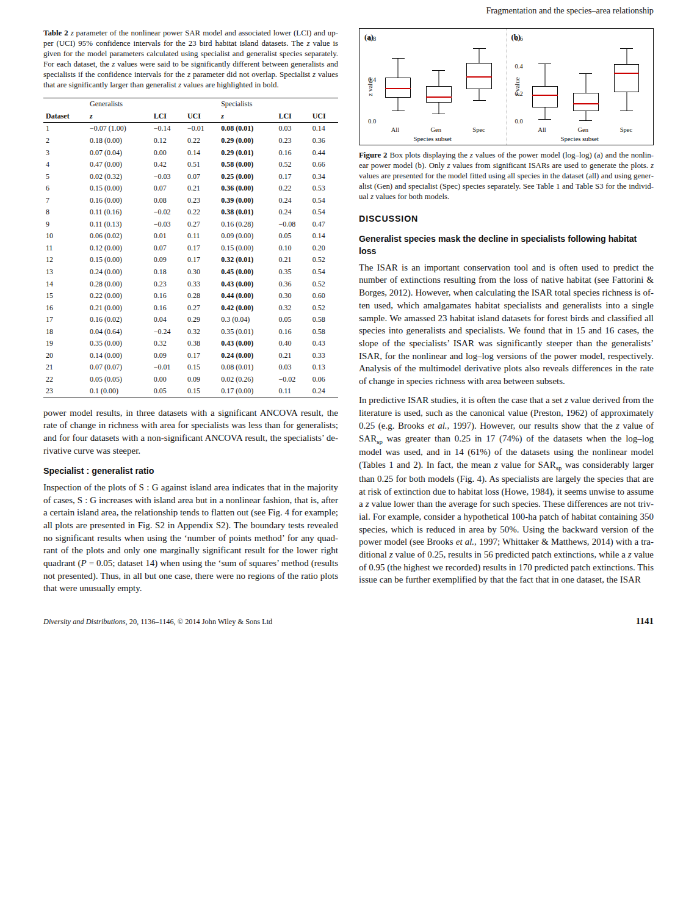Fragmentation and the species–area relationship
Table 2 z parameter of the nonlinear power SAR model and associated lower (LCI) and upper (UCI) 95% confidence intervals for the 23 bird habitat island datasets. The z value is given for the model parameters calculated using specialist and generalist species separately. For each dataset, the z values were said to be significantly different between generalists and specialists if the confidence intervals for the z parameter did not overlap. Specialist z values that are significantly larger than generalist z values are highlighted in bold.
| | Generalists | Specialists |
| --- | --- | --- |
| Dataset | z | LCI | UCI | z | LCI | UCI |
| 1 | −0.07 (1.00) | −0.14 | −0.01 | 0.08 (0.01) | 0.03 | 0.14 |
| 2 | 0.18 (0.00) | 0.12 | 0.22 | 0.29 (0.00) | 0.23 | 0.36 |
| 3 | 0.07 (0.04) | 0.00 | 0.14 | 0.29 (0.01) | 0.16 | 0.44 |
| 4 | 0.47 (0.00) | 0.42 | 0.51 | 0.58 (0.00) | 0.52 | 0.66 |
| 5 | 0.02 (0.32) | −0.03 | 0.07 | 0.25 (0.00) | 0.17 | 0.34 |
| 6 | 0.15 (0.00) | 0.07 | 0.21 | 0.36 (0.00) | 0.22 | 0.53 |
| 7 | 0.16 (0.00) | 0.08 | 0.23 | 0.39 (0.00) | 0.24 | 0.54 |
| 8 | 0.11 (0.16) | −0.02 | 0.22 | 0.38 (0.01) | 0.24 | 0.54 |
| 9 | 0.11 (0.13) | −0.03 | 0.27 | 0.16 (0.28) | −0.08 | 0.47 |
| 10 | 0.06 (0.02) | 0.01 | 0.11 | 0.09 (0.00) | 0.05 | 0.14 |
| 11 | 0.12 (0.00) | 0.07 | 0.17 | 0.15 (0.00) | 0.10 | 0.20 |
| 12 | 0.15 (0.00) | 0.09 | 0.17 | 0.32 (0.01) | 0.21 | 0.52 |
| 13 | 0.24 (0.00) | 0.18 | 0.30 | 0.45 (0.00) | 0.35 | 0.54 |
| 14 | 0.28 (0.00) | 0.23 | 0.33 | 0.43 (0.00) | 0.36 | 0.52 |
| 15 | 0.22 (0.00) | 0.16 | 0.28 | 0.44 (0.00) | 0.30 | 0.60 |
| 16 | 0.21 (0.00) | 0.16 | 0.27 | 0.42 (0.00) | 0.32 | 0.52 |
| 17 | 0.16 (0.02) | 0.04 | 0.29 | 0.3 (0.04) | 0.05 | 0.58 |
| 18 | 0.04 (0.64) | −0.24 | 0.32 | 0.35 (0.01) | 0.16 | 0.58 |
| 19 | 0.35 (0.00) | 0.32 | 0.38 | 0.43 (0.00) | 0.40 | 0.43 |
| 20 | 0.14 (0.00) | 0.09 | 0.17 | 0.24 (0.00) | 0.21 | 0.33 |
| 21 | 0.07 (0.07) | −0.01 | 0.15 | 0.08 (0.01) | 0.03 | 0.13 |
| 22 | 0.05 (0.05) | 0.00 | 0.09 | 0.02 (0.26) | −0.02 | 0.06 |
| 23 | 0.1 (0.00) | 0.05 | 0.15 | 0.17 (0.00) | 0.11 | 0.24 |
power model results, in three datasets with a significant ANCOVA result, the rate of change in richness with area for specialists was less than for generalists; and for four datasets with a non-significant ANCOVA result, the specialists’ derivative curve was steeper.
Specialist : generalist ratio
Inspection of the plots of S : G against island area indicates that in the majority of cases, S : G increases with island area but in a nonlinear fashion, that is, after a certain island area, the relationship tends to flatten out (see Fig. 4 for example; all plots are presented in Fig. S2 in Appendix S2). The boundary tests revealed no significant results when using the ‘number of points method’ for any quadrant of the plots and only one marginally significant result for the lower right quadrant (P = 0.05; dataset 14) when using the ‘sum of squares’ method (results not presented). Thus, in all but one case, there were no regions of the ratio plots that were unusually empty.
(a)
z value
0.80.40.0
All Gen Spec
Species subset
(b)
z value
0.60.40.20.0
All Gen Spec
Species subset
Figure 2 Box plots displaying the z values of the power model (log–log) (a) and the nonlinear power model (b). Only z values from significant ISARs are used to generate the plots. z values are presented for the model fitted using all species in the dataset (all) and using generalist (Gen) and specialist (Spec) species separately. See Table 1 and Table S3 for the individual z values for both models.
Discussion
Generalist species mask the decline in specialists following habitat loss
The ISAR is an important conservation tool and is often used to predict the number of extinctions resulting from the loss of native habitat (see Fattorini & Borges, 2012). However, when calculating the ISAR total species richness is often used, which amalgamates habitat specialists and generalists into a single sample. We amassed 23 habitat island datasets for forest birds and classified all species into generalists and specialists. We found that in 15 and 16 cases, the slope of the specialists’ ISAR was significantly steeper than the generalists’ ISAR, for the nonlinear and log–log versions of the power model, respectively. Analysis of the multimodel derivative plots also reveals differences in the rate of change in species richness with area between subsets.
In predictive ISAR studies, it is often the case that a set z value derived from the literature is used, such as the canonical value (Preston, 1962) of approximately 0.25 (e.g. Brooks et al., 1997). However, our results show that the z value of SARsp was greater than 0.25 in 17 (74%) of the datasets when the log–log model was used, and in 14 (61%) of the datasets using the nonlinear model (Tables 1 and 2). In fact, the mean z value for SARsp was considerably larger than 0.25 for both models (Fig. 4). As specialists are largely the species that are at risk of extinction due to habitat loss (Howe, 1984), it seems unwise to assume a z value lower than the average for such species. These differences are not trivial. For example, consider a hypothetical 100-ha patch of habitat containing 350 species, which is reduced in area by 50%. Using the backward version of the power model (see Brooks et al., 1997; Whittaker & Matthews, 2014) with a traditional z value of 0.25, results in 56 predicted patch extinctions, while a z value of 0.95 (the highest we recorded) results in 170 predicted patch extinctions. This issue can be further exemplified by that the fact that in one dataset, the ISAR
Diversity and Distributions, 20, 1136–1146, © 2014 John Wiley & Sons Ltd
1141